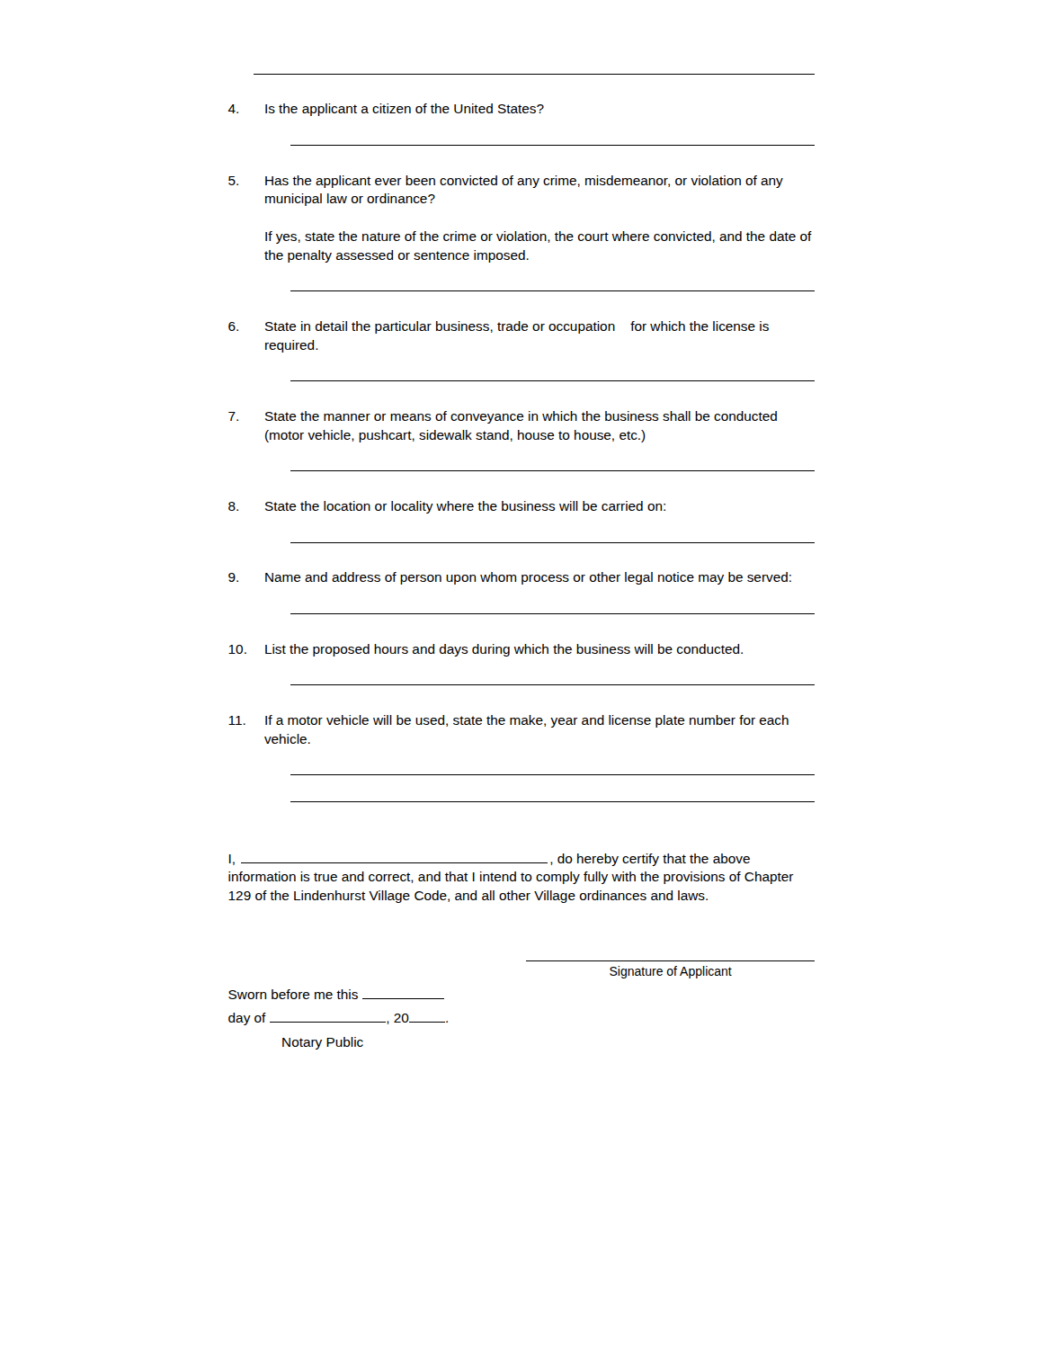4. Is the applicant a citizen of the United States?
5. Has the applicant ever been convicted of any crime, misdemeanor, or violation of any municipal law or ordinance? If yes, state the nature of the crime or violation, the court where convicted, and the date of the penalty assessed or sentence imposed.
6. State in detail the particular business, trade or occupation for which the license is required.
7. State the manner or means of conveyance in which the business shall be conducted (motor vehicle, pushcart, sidewalk stand, house to house, etc.)
8. State the location or locality where the business will be carried on:
9. Name and address of person upon whom process or other legal notice may be served:
10. List the proposed hours and days during which the business will be conducted.
11. If a motor vehicle will be used, state the make, year and license plate number for each vehicle.
I, , do hereby certify that the above information is true and correct, and that I intend to comply fully with the provisions of Chapter 129 of the Lindenhurst Village Code, and all other Village ordinances and laws.
Signature of Applicant
Sworn before me this
day of , 20 .
Notary Public